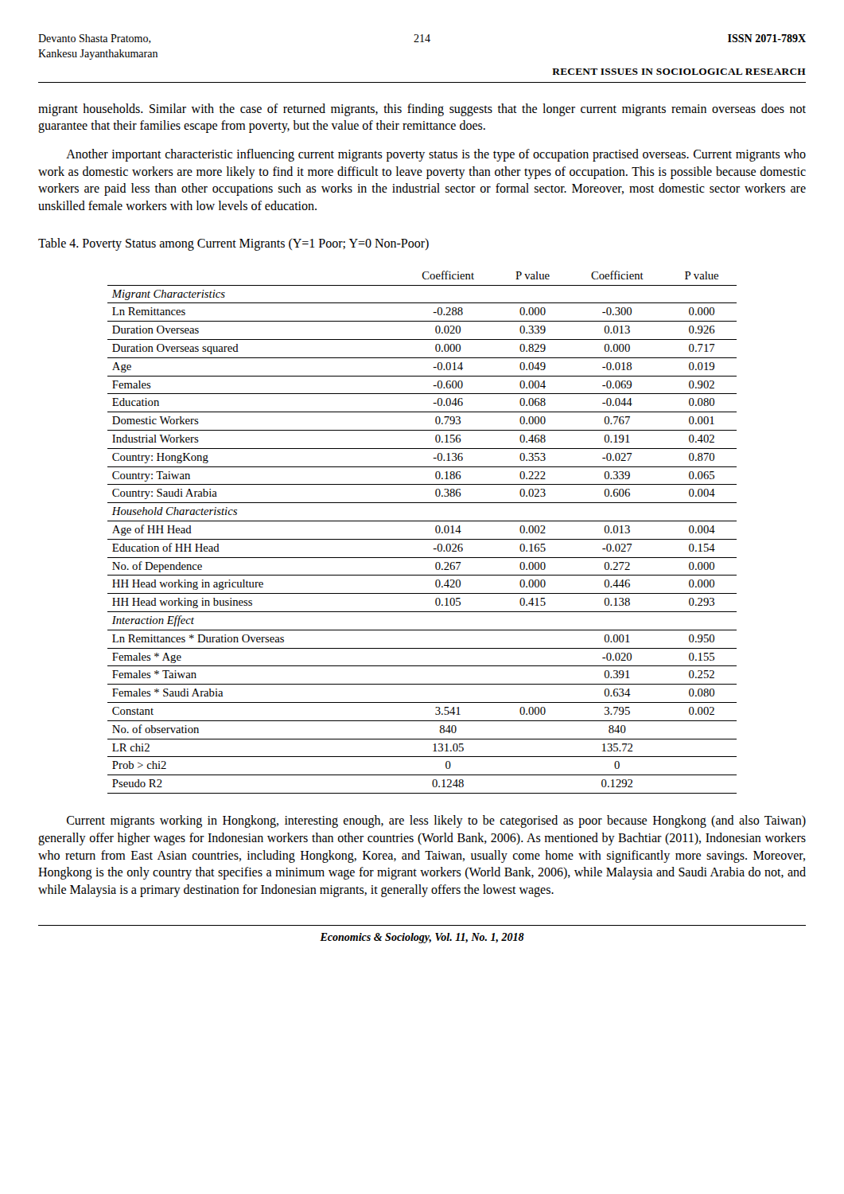Devanto Shasta Pratomo,
Kankesu Jayanthakumaran
214
ISSN 2071-789X
RECENT ISSUES IN SOCIOLOGICAL RESEARCH
migrant households. Similar with the case of returned migrants, this finding suggests that the longer current migrants remain overseas does not guarantee that their families escape from poverty, but the value of their remittance does.
Another important characteristic influencing current migrants poverty status is the type of occupation practised overseas. Current migrants who work as domestic workers are more likely to find it more difficult to leave poverty than other types of occupation. This is possible because domestic workers are paid less than other occupations such as works in the industrial sector or formal sector. Moreover, most domestic sector workers are unskilled female workers with low levels of education.
Table 4. Poverty Status among Current Migrants (Y=1 Poor; Y=0 Non-Poor)
| | Coefficient | P value | Coefficient | P value |
| --- | --- | --- | --- | --- |
| Migrant Characteristics |
| Ln Remittances | -0.288 | 0.000 | -0.300 | 0.000 |
| Duration Overseas | 0.020 | 0.339 | 0.013 | 0.926 |
| Duration Overseas squared | 0.000 | 0.829 | 0.000 | 0.717 |
| Age | -0.014 | 0.049 | -0.018 | 0.019 |
| Females | -0.600 | 0.004 | -0.069 | 0.902 |
| Education | -0.046 | 0.068 | -0.044 | 0.080 |
| Domestic Workers | 0.793 | 0.000 | 0.767 | 0.001 |
| Industrial Workers | 0.156 | 0.468 | 0.191 | 0.402 |
| Country: HongKong | -0.136 | 0.353 | -0.027 | 0.870 |
| Country: Taiwan | 0.186 | 0.222 | 0.339 | 0.065 |
| Country: Saudi Arabia | 0.386 | 0.023 | 0.606 | 0.004 |
| Household Characteristics |
| Age of HH Head | 0.014 | 0.002 | 0.013 | 0.004 |
| Education of HH Head | -0.026 | 0.165 | -0.027 | 0.154 |
| No. of Dependence | 0.267 | 0.000 | 0.272 | 0.000 |
| HH Head working in agriculture | 0.420 | 0.000 | 0.446 | 0.000 |
| HH Head working in business | 0.105 | 0.415 | 0.138 | 0.293 |
| Interaction Effect |
| Ln Remittances * Duration Overseas | | | 0.001 | 0.950 |
| Females * Age | | | -0.020 | 0.155 |
| Females * Taiwan | | | 0.391 | 0.252 |
| Females * Saudi Arabia | | | 0.634 | 0.080 |
| Constant | 3.541 | 0.000 | 3.795 | 0.002 |
| No. of observation | 840 | | 840 | |
| LR chi2 | 131.05 | | 135.72 | |
| Prob > chi2 | 0 | | 0 | |
| Pseudo R2 | 0.1248 | | 0.1292 | |
Current migrants working in Hongkong, interesting enough, are less likely to be categorised as poor because Hongkong (and also Taiwan) generally offer higher wages for Indonesian workers than other countries (World Bank, 2006). As mentioned by Bachtiar (2011), Indonesian workers who return from East Asian countries, including Hongkong, Korea, and Taiwan, usually come home with significantly more savings. Moreover, Hongkong is the only country that specifies a minimum wage for migrant workers (World Bank, 2006), while Malaysia and Saudi Arabia do not, and while Malaysia is a primary destination for Indonesian migrants, it generally offers the lowest wages.
Economics & Sociology, Vol. 11, No. 1, 2018